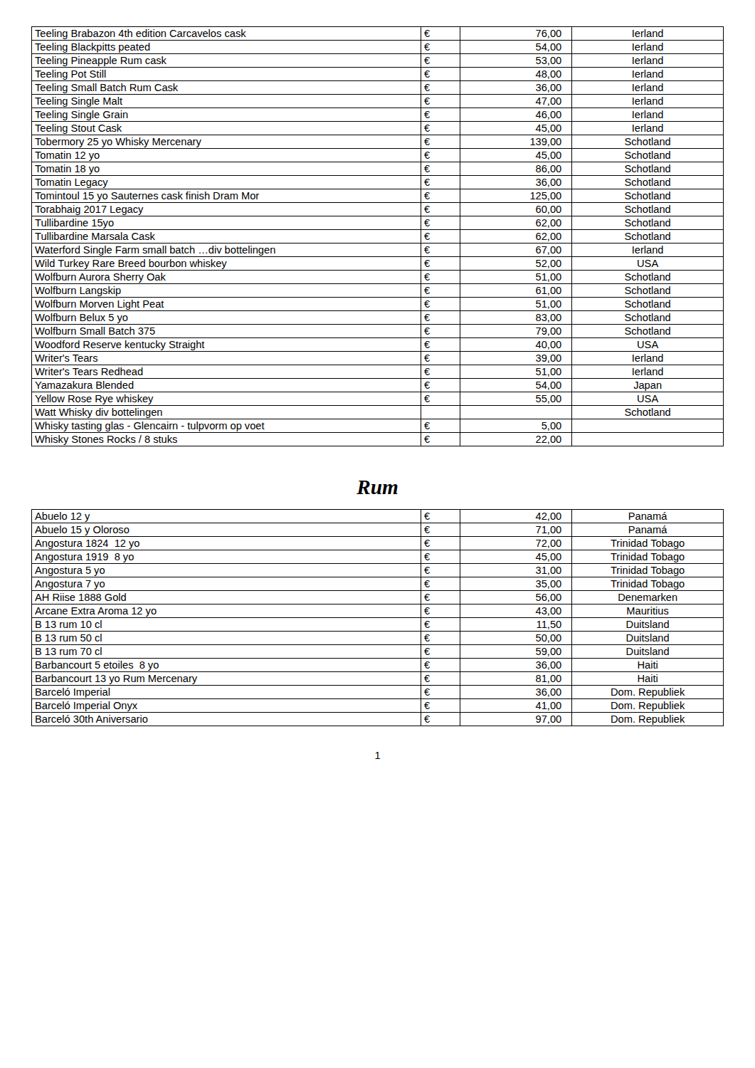| Teeling Brabazon 4th edition Carcavelos cask | € | 76,00 | Ierland |
| Teeling Blackpitts peated | € | 54,00 | Ierland |
| Teeling Pineapple Rum cask | € | 53,00 | Ierland |
| Teeling Pot Still | € | 48,00 | Ierland |
| Teeling Small Batch Rum Cask | € | 36,00 | Ierland |
| Teeling Single Malt | € | 47,00 | Ierland |
| Teeling Single Grain | € | 46,00 | Ierland |
| Teeling Stout Cask | € | 45,00 | Ierland |
| Tobermory 25 yo Whisky Mercenary | € | 139,00 | Schotland |
| Tomatin 12 yo | € | 45,00 | Schotland |
| Tomatin 18 yo | € | 86,00 | Schotland |
| Tomatin Legacy | € | 36,00 | Schotland |
| Tomintoul 15 yo Sauternes cask finish Dram Mor | € | 125,00 | Schotland |
| Torabhaig 2017 Legacy | € | 60,00 | Schotland |
| Tullibardine 15yo | € | 62,00 | Schotland |
| Tullibardine Marsala Cask | € | 62,00 | Schotland |
| Waterford Single Farm small batch …div bottelingen | € | 67,00 | Ierland |
| Wild Turkey Rare Breed bourbon whiskey | € | 52,00 | USA |
| Wolfburn Aurora Sherry Oak | € | 51,00 | Schotland |
| Wolfburn Langskip | € | 61,00 | Schotland |
| Wolfburn Morven Light Peat | € | 51,00 | Schotland |
| Wolfburn Belux 5 yo | € | 83,00 | Schotland |
| Wolfburn Small Batch 375 | € | 79,00 | Schotland |
| Woodford Reserve kentucky Straight | € | 40,00 | USA |
| Writer's Tears | € | 39,00 | Ierland |
| Writer's Tears Redhead | € | 51,00 | Ierland |
| Yamazakura Blended | € | 54,00 | Japan |
| Yellow Rose Rye whiskey | € | 55,00 | USA |
| Watt Whisky div bottelingen | | | Schotland |
| Whisky tasting glas - Glencairn - tulpvorm op voet | € | 5,00 | |
| Whisky Stones Rocks / 8 stuks | € | 22,00 | |
Rum
| Abuelo 12 y | € | 42,00 | Panamá |
| Abuelo 15 y Oloroso | € | 71,00 | Panamá |
| Angostura 1824 12 yo | € | 72,00 | Trinidad Tobago |
| Angostura 1919 8 yo | € | 45,00 | Trinidad Tobago |
| Angostura 5 yo | € | 31,00 | Trinidad Tobago |
| Angostura 7 yo | € | 35,00 | Trinidad Tobago |
| AH Riise 1888 Gold | € | 56,00 | Denemarken |
| Arcane Extra Aroma 12 yo | € | 43,00 | Mauritius |
| B 13 rum 10 cl | € | 11,50 | Duitsland |
| B 13 rum 50 cl | € | 50,00 | Duitsland |
| B 13 rum 70 cl | € | 59,00 | Duitsland |
| Barbancourt 5 etoiles 8 yo | € | 36,00 | Haiti |
| Barbancourt 13 yo Rum Mercenary | € | 81,00 | Haiti |
| Barceló Imperial | € | 36,00 | Dom. Republiek |
| Barceló Imperial Onyx | € | 41,00 | Dom. Republiek |
| Barceló 30th Aniversario | € | 97,00 | Dom. Republiek |
1